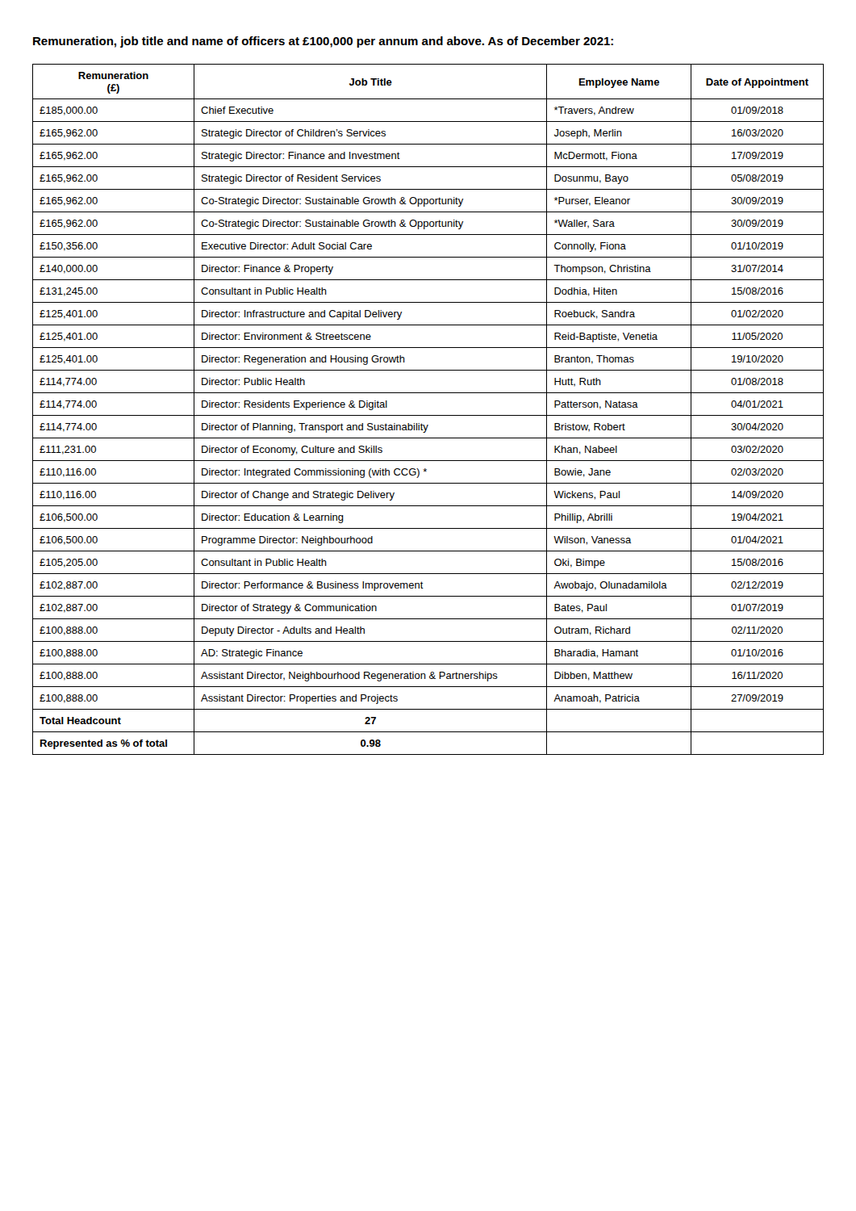Remuneration, job title and name of officers at £100,000 per annum and above. As of December 2021:
| Remuneration (£) | Job Title | Employee Name | Date of Appointment |
| --- | --- | --- | --- |
| £185,000.00 | Chief Executive | *Travers, Andrew | 01/09/2018 |
| £165,962.00 | Strategic Director of Children’s Services | Joseph, Merlin | 16/03/2020 |
| £165,962.00 | Strategic Director: Finance and Investment | McDermott, Fiona | 17/09/2019 |
| £165,962.00 | Strategic Director of Resident Services | Dosunmu, Bayo | 05/08/2019 |
| £165,962.00 | Co-Strategic Director: Sustainable Growth & Opportunity | *Purser, Eleanor | 30/09/2019 |
| £165,962.00 | Co-Strategic Director: Sustainable Growth & Opportunity | *Waller, Sara | 30/09/2019 |
| £150,356.00 | Executive Director: Adult Social Care | Connolly, Fiona | 01/10/2019 |
| £140,000.00 | Director: Finance & Property | Thompson, Christina | 31/07/2014 |
| £131,245.00 | Consultant in Public Health | Dodhia, Hiten | 15/08/2016 |
| £125,401.00 | Director: Infrastructure and Capital Delivery | Roebuck, Sandra | 01/02/2020 |
| £125,401.00 | Director: Environment & Streetscene | Reid-Baptiste, Venetia | 11/05/2020 |
| £125,401.00 | Director: Regeneration and Housing Growth | Branton, Thomas | 19/10/2020 |
| £114,774.00 | Director: Public Health | Hutt, Ruth | 01/08/2018 |
| £114,774.00 | Director: Residents Experience & Digital | Patterson, Natasa | 04/01/2021 |
| £114,774.00 | Director of Planning, Transport and Sustainability | Bristow, Robert | 30/04/2020 |
| £111,231.00 | Director of Economy, Culture and Skills | Khan, Nabeel | 03/02/2020 |
| £110,116.00 | Director: Integrated Commissioning (with CCG) * | Bowie, Jane | 02/03/2020 |
| £110,116.00 | Director of Change and Strategic Delivery | Wickens, Paul | 14/09/2020 |
| £106,500.00 | Director: Education & Learning | Phillip, Abrilli | 19/04/2021 |
| £106,500.00 | Programme Director: Neighbourhood | Wilson, Vanessa | 01/04/2021 |
| £105,205.00 | Consultant in Public Health | Oki, Bimpe | 15/08/2016 |
| £102,887.00 | Director: Performance & Business Improvement | Awobajo, Olunadamilola | 02/12/2019 |
| £102,887.00 | Director of Strategy & Communication | Bates, Paul | 01/07/2019 |
| £100,888.00 | Deputy Director - Adults and Health | Outram, Richard | 02/11/2020 |
| £100,888.00 | AD: Strategic Finance | Bharadia, Hamant | 01/10/2016 |
| £100,888.00 | Assistant Director, Neighbourhood Regeneration & Partnerships | Dibben, Matthew | 16/11/2020 |
| £100,888.00 | Assistant Director: Properties and Projects | Anamoah, Patricia | 27/09/2019 |
| Total Headcount | 27 | | |
| Represented as % of total | 0.98 | | |